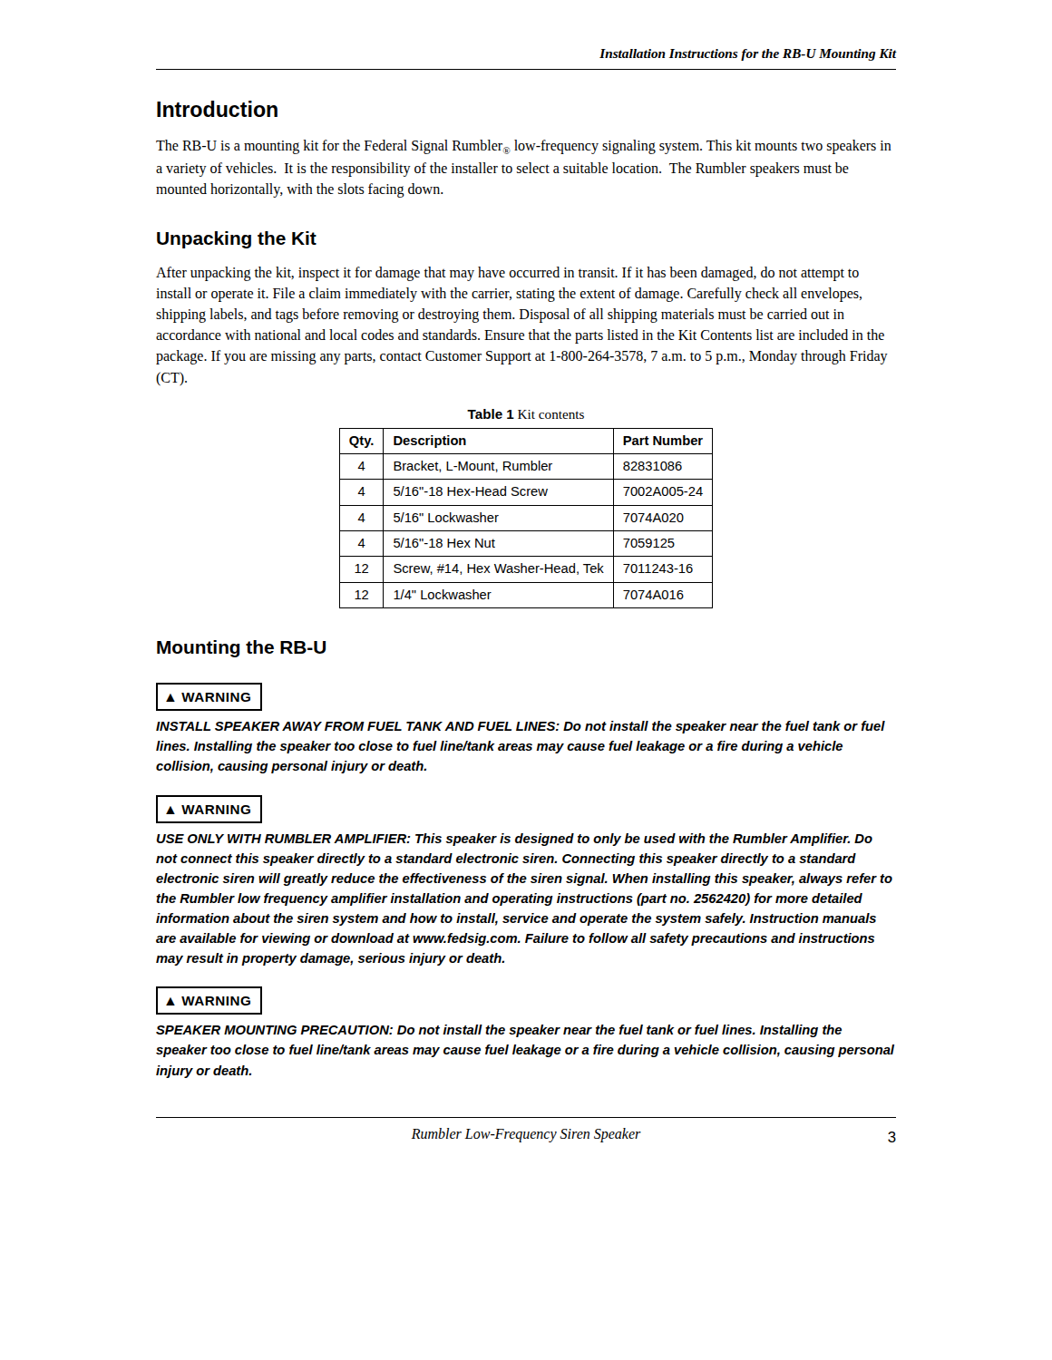Installation Instructions for the RB-U Mounting Kit
Introduction
The RB-U is a mounting kit for the Federal Signal Rumbler® low-frequency signaling system. This kit mounts two speakers in a variety of vehicles. It is the responsibility of the installer to select a suitable location. The Rumbler speakers must be mounted horizontally, with the slots facing down.
Unpacking the Kit
After unpacking the kit, inspect it for damage that may have occurred in transit. If it has been damaged, do not attempt to install or operate it. File a claim immediately with the carrier, stating the extent of damage. Carefully check all envelopes, shipping labels, and tags before removing or destroying them. Disposal of all shipping materials must be carried out in accordance with national and local codes and standards. Ensure that the parts listed in the Kit Contents list are included in the package. If you are missing any parts, contact Customer Support at 1-800-264-3578, 7 a.m. to 5 p.m., Monday through Friday (CT).
Table 1 Kit contents
| Qty. | Description | Part Number |
| --- | --- | --- |
| 4 | Bracket, L-Mount, Rumbler | 82831086 |
| 4 | 5/16"-18 Hex-Head Screw | 7002A005-24 |
| 4 | 5/16" Lockwasher | 7074A020 |
| 4 | 5/16"-18 Hex Nut | 7059125 |
| 12 | Screw, #14, Hex Washer-Head, Tek | 7011243-16 |
| 12 | 1/4" Lockwasher | 7074A016 |
Mounting the RB-U
▲WARNING
INSTALL SPEAKER AWAY FROM FUEL TANK AND FUEL LINES: Do not install the speaker near the fuel tank or fuel lines. Installing the speaker too close to fuel line/tank areas may cause fuel leakage or a fire during a vehicle collision, causing personal injury or death.
▲WARNING
USE ONLY WITH RUMBLER AMPLIFIER: This speaker is designed to only be used with the Rumbler Amplifier. Do not connect this speaker directly to a standard electronic siren. Connecting this speaker directly to a standard electronic siren will greatly reduce the effectiveness of the siren signal. When installing this speaker, always refer to the Rumbler low frequency amplifier installation and operating instructions (part no. 2562420) for more detailed information about the siren system and how to install, service and operate the system safely. Instruction manuals are available for viewing or download at www.fedsig.com. Failure to follow all safety precautions and instructions may result in property damage, serious injury or death.
▲WARNING
SPEAKER MOUNTING PRECAUTION: Do not install the speaker near the fuel tank or fuel lines. Installing the speaker too close to fuel line/tank areas may cause fuel leakage or a fire during a vehicle collision, causing personal injury or death.
Rumbler Low-Frequency Siren Speaker 3